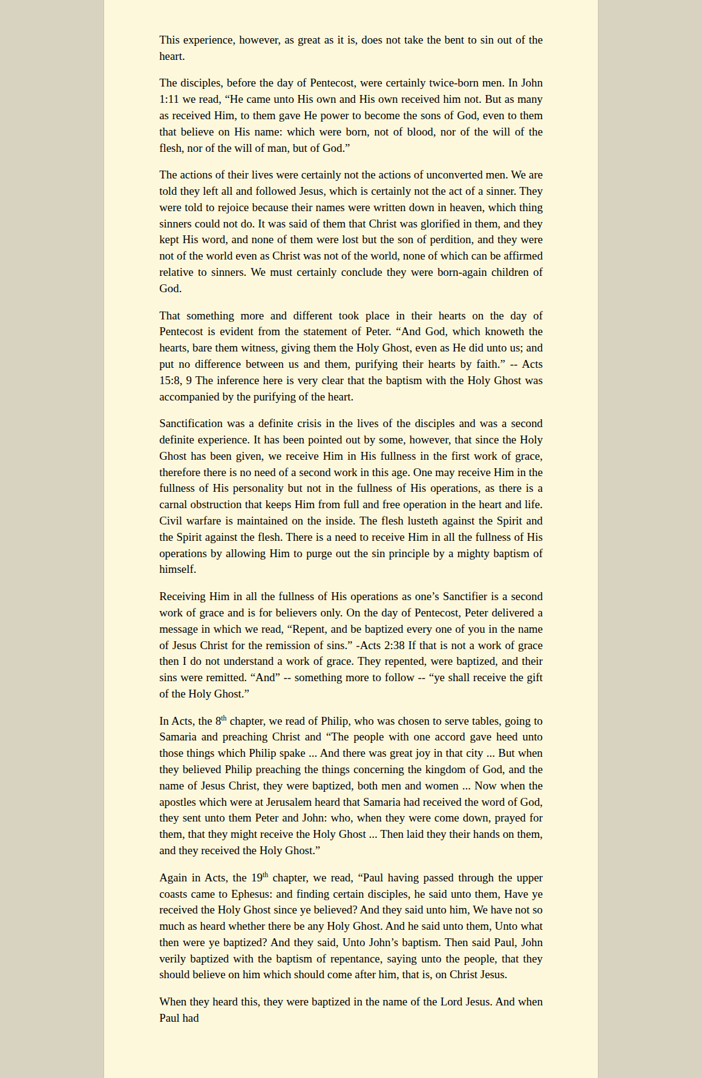This experience, however, as great as it is, does not take the bent to sin out of the heart.
The disciples, before the day of Pentecost, were certainly twice-born men. In John 1:11 we read, “He came unto His own and His own received him not. But as many as received Him, to them gave He power to become the sons of God, even to them that believe on His name: which were born, not of blood, nor of the will of the flesh, nor of the will of man, but of God.”
The actions of their lives were certainly not the actions of unconverted men. We are told they left all and followed Jesus, which is certainly not the act of a sinner. They were told to rejoice because their names were written down in heaven, which thing sinners could not do. It was said of them that Christ was glorified in them, and they kept His word, and none of them were lost but the son of perdition, and they were not of the world even as Christ was not of the world, none of which can be affirmed relative to sinners. We must certainly conclude they were born-again children of God.
That something more and different took place in their hearts on the day of Pentecost is evident from the statement of Peter. “And God, which knoweth the hearts, bare them witness, giving them the Holy Ghost, even as He did unto us; and put no difference between us and them, purifying their hearts by faith.” -- Acts 15:8, 9 The inference here is very clear that the baptism with the Holy Ghost was accompanied by the purifying of the heart.
Sanctification was a definite crisis in the lives of the disciples and was a second definite experience. It has been pointed out by some, however, that since the Holy Ghost has been given, we receive Him in His fullness in the first work of grace, therefore there is no need of a second work in this age. One may receive Him in the fullness of His personality but not in the fullness of His operations, as there is a carnal obstruction that keeps Him from full and free operation in the heart and life. Civil warfare is maintained on the inside. The flesh lusteth against the Spirit and the Spirit against the flesh. There is a need to receive Him in all the fullness of His operations by allowing Him to purge out the sin principle by a mighty baptism of himself.
Receiving Him in all the fullness of His operations as one’s Sanctifier is a second work of grace and is for believers only. On the day of Pentecost, Peter delivered a message in which we read, “Repent, and be baptized every one of you in the name of Jesus Christ for the remission of sins.” -Acts 2:38 If that is not a work of grace then I do not understand a work of grace. They repented, were baptized, and their sins were remitted. “And” -- something more to follow -- “ye shall receive the gift of the Holy Ghost.”
In Acts, the 8th chapter, we read of Philip, who was chosen to serve tables, going to Samaria and preaching Christ and “The people with one accord gave heed unto those things which Philip spake ... And there was great joy in that city ... But when they believed Philip preaching the things concerning the kingdom of God, and the name of Jesus Christ, they were baptized, both men and women ... Now when the apostles which were at Jerusalem heard that Samaria had received the word of God, they sent unto them Peter and John: who, when they were come down, prayed for them, that they might receive the Holy Ghost ... Then laid they their hands on them, and they received the Holy Ghost.”
Again in Acts, the 19th chapter, we read, “Paul having passed through the upper coasts came to Ephesus: and finding certain disciples, he said unto them, Have ye received the Holy Ghost since ye believed? And they said unto him, We have not so much as heard whether there be any Holy Ghost. And he said unto them, Unto what then were ye baptized? And they said, Unto John’s baptism. Then said Paul, John verily baptized with the baptism of repentance, saying unto the people, that they should believe on him which should come after him, that is, on Christ Jesus.
When they heard this, they were baptized in the name of the Lord Jesus. And when Paul had